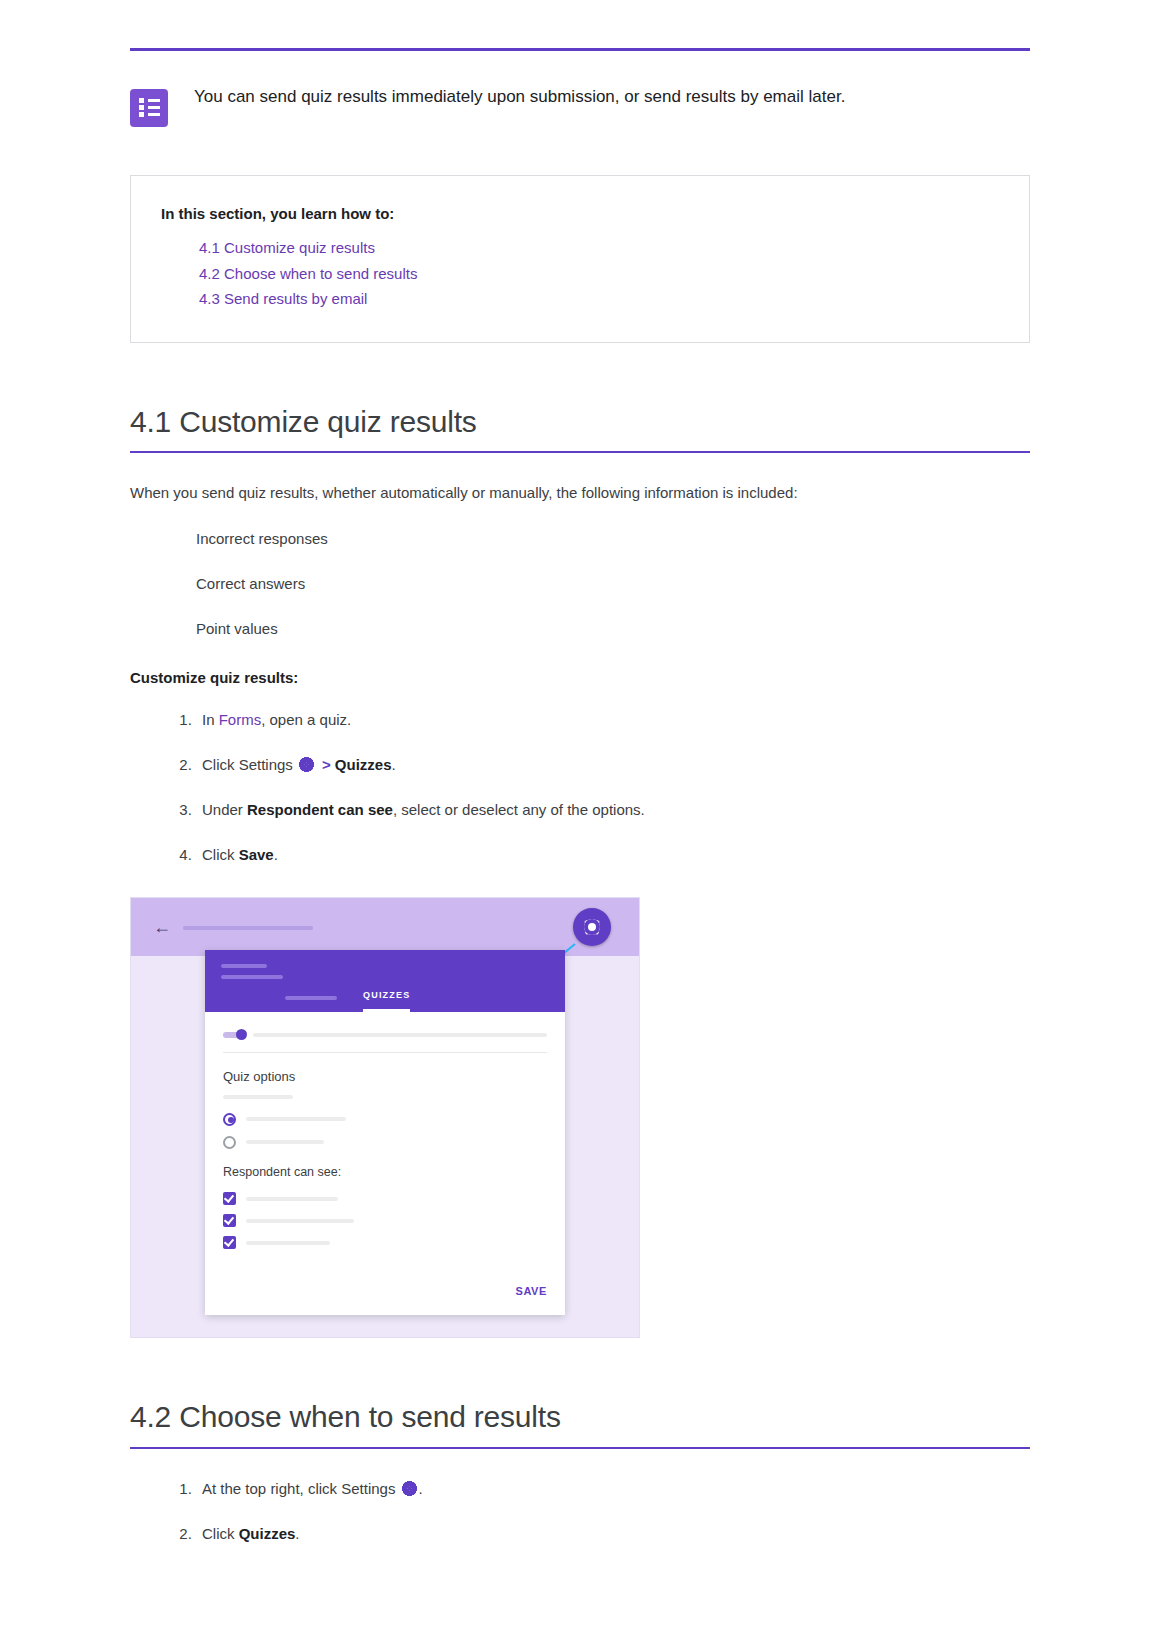You can send quiz results immediately upon submission, or send results by email later.
In this section, you learn how to:
4.1 Customize quiz results
4.2 Choose when to send results
4.3 Send results by email
4.1 Customize quiz results
When you send quiz results, whether automatically or manually, the following information is included:
Incorrect responses
Correct answers
Point values
Customize quiz results:
In Forms, open a quiz.
Click Settings >Quizzes.
Under Respondent can see, select or deselect any of the options.
Click Save.
←
QUIZZES
Quiz options
Respondent can see:
SAVE
4.2 Choose when to send results
At the top right, click Settings .
Click Quizzes.